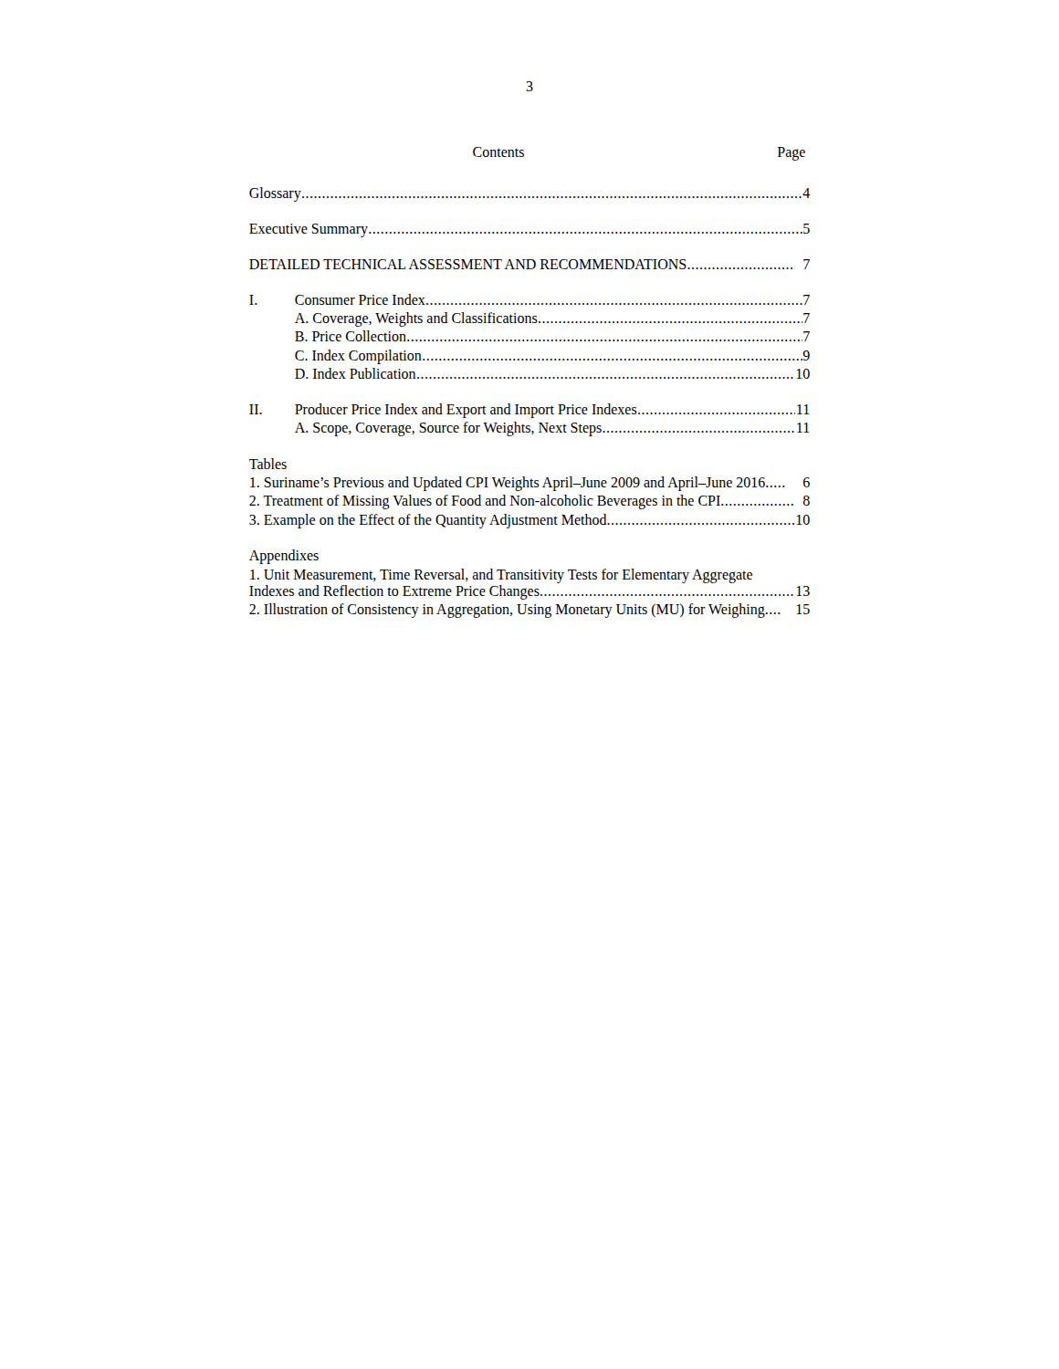3
Contents Page
Glossary ................................................................................................................................. 4
Executive Summary ............................................................................................................... 5
DETAILED TECHNICAL ASSESSMENT AND RECOMMENDATIONS .......................... 7
I. Consumer Price Index ................................................................................................... 7
A. Coverage, Weights and Classifications ..................................................................... 7
B. Price Collection ....................................................................................................... 7
C. Index Compilation ................................................................................................... 9
D. Index Publication .................................................................................................. 10
II. Producer Price Index and Export and Import Price Indexes ........................................ 11
A. Scope, Coverage, Source for Weights, Next Steps ................................................ 11
Tables
1. Suriname’s Previous and Updated CPI Weights April–June 2009 and April–June 2016 ..... 6
2. Treatment of Missing Values of Food and Non-alcoholic Beverages in the CPI .................. 8
3. Example on the Effect of the Quantity Adjustment Method .............................................. 10
Appendixes
1. Unit Measurement, Time Reversal, and Transitivity Tests for Elementary Aggregate Indexes and Reflection to Extreme Price Changes ............................................................... 13
2. Illustration of Consistency in Aggregation, Using Monetary Units (MU) for Weighing .... 15